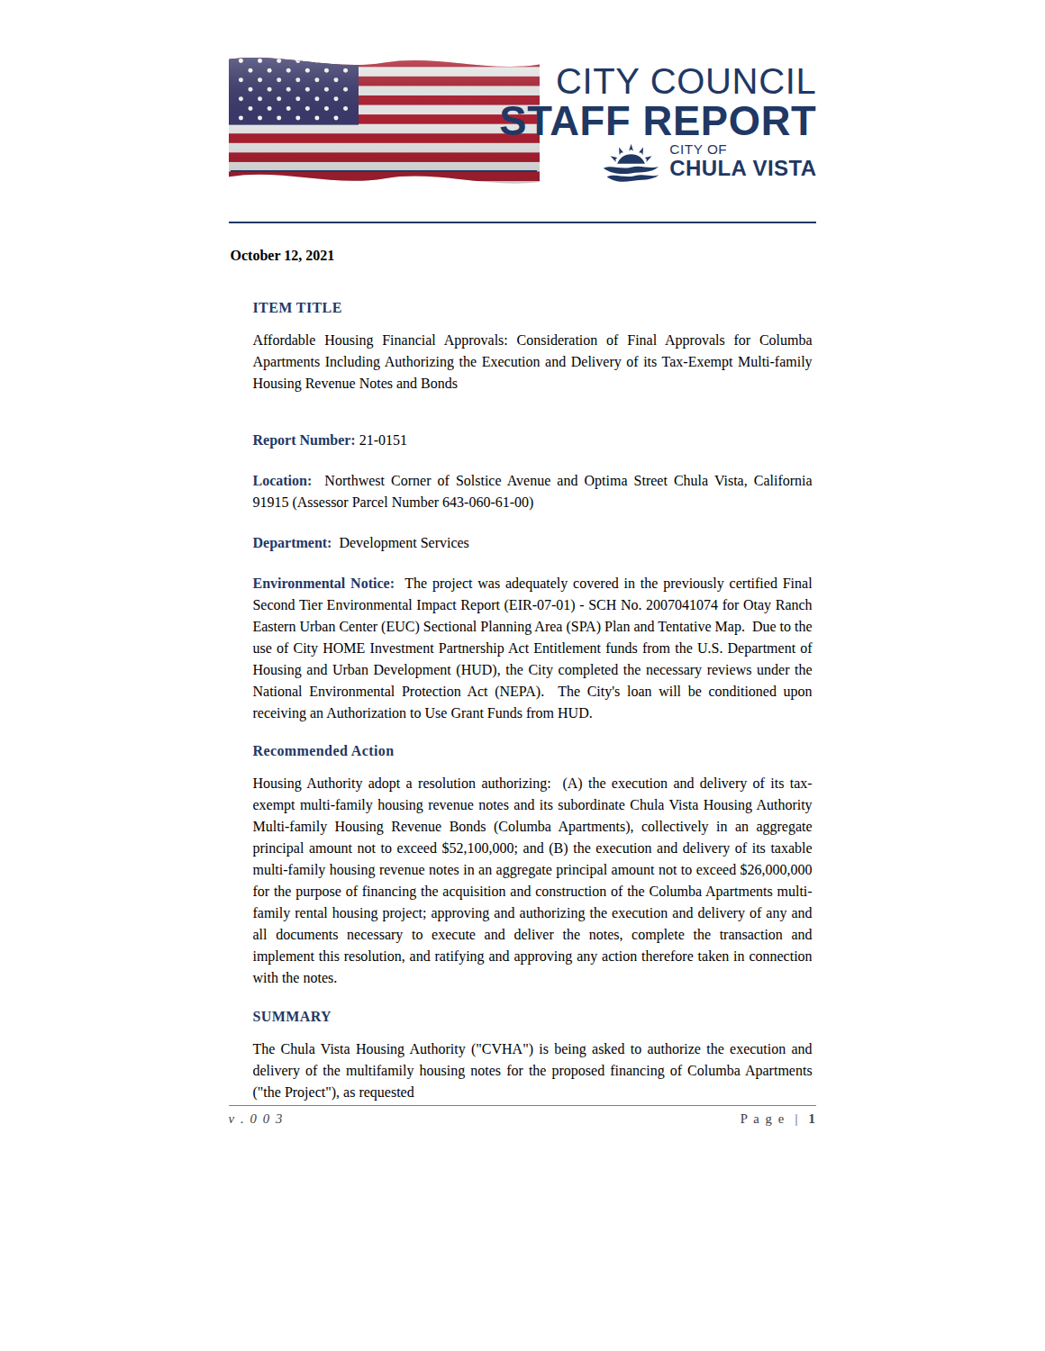CITY COUNCIL
STAFF REPORT
CITY OF
CHULA VISTA
October 12, 2021
Item Title
Affordable Housing Financial Approvals: Consideration of Final Approvals for Columba Apartments Including Authorizing the Execution and Delivery of its Tax-Exempt Multi-family Housing Revenue Notes and Bonds
Report Number: 21-0151
Location: Northwest Corner of Solstice Avenue and Optima Street Chula Vista, California 91915 (Assessor Parcel Number 643-060-61-00)
Department: Development Services
Environmental Notice: The project was adequately covered in the previously certified Final Second Tier Environmental Impact Report (EIR-07-01) - SCH No. 2007041074 for Otay Ranch Eastern Urban Center (EUC) Sectional Planning Area (SPA) Plan and Tentative Map. Due to the use of City HOME Investment Partnership Act Entitlement funds from the U.S. Department of Housing and Urban Development (HUD), the City completed the necessary reviews under the National Environmental Protection Act (NEPA). The City's loan will be conditioned upon receiving an Authorization to Use Grant Funds from HUD.
Recommended Action
Housing Authority adopt a resolution authorizing: (A) the execution and delivery of its tax-exempt multi-family housing revenue notes and its subordinate Chula Vista Housing Authority Multi-family Housing Revenue Bonds (Columba Apartments), collectively in an aggregate principal amount not to exceed $52,100,000; and (B) the execution and delivery of its taxable multi-family housing revenue notes in an aggregate principal amount not to exceed $26,000,000 for the purpose of financing the acquisition and construction of the Columba Apartments multi-family rental housing project; approving and authorizing the execution and delivery of any and all documents necessary to execute and deliver the notes, complete the transaction and implement this resolution, and ratifying and approving any action therefore taken in connection with the notes.
Summary
The Chula Vista Housing Authority ("CVHA") is being asked to authorize the execution and delivery of the multifamily housing notes for the proposed financing of Columba Apartments ("the Project"), as requested
v . 0 0 3
P a g e | 1